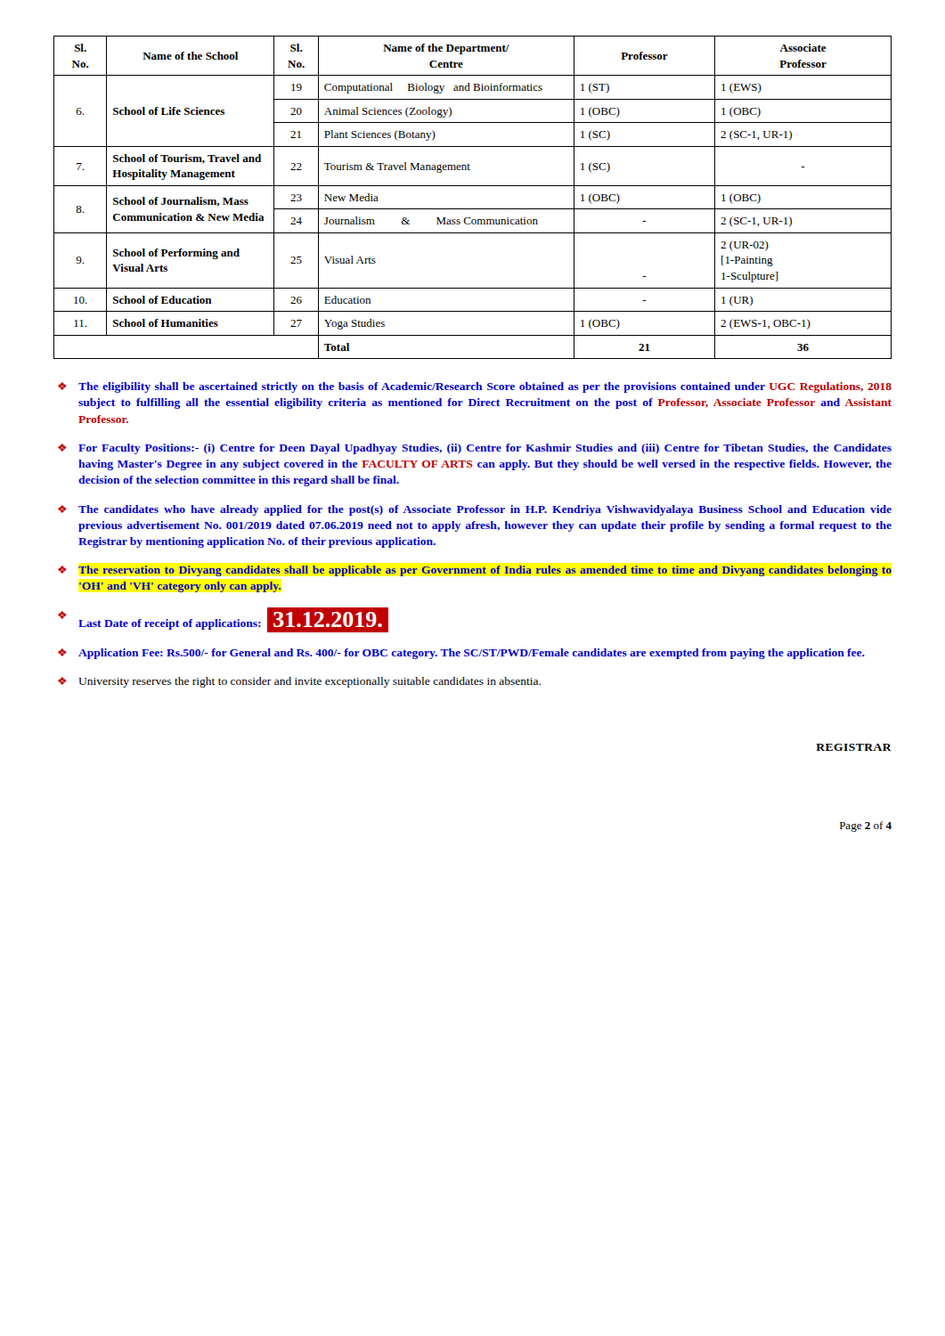| Sl. No. | Name of the School | Sl. No. | Name of the Department/ Centre | Professor | Associate Professor |
| --- | --- | --- | --- | --- | --- |
| 6. | School of Life Sciences | 19 | Computational Biology and Bioinformatics | 1 (ST) | 1 (EWS) |
| 20 | Animal Sciences (Zoology) | 1 (OBC) | 1 (OBC) |
| 21 | Plant Sciences (Botany) | 1 (SC) | 2 (SC-1, UR-1) |
| 7. | School of Tourism, Travel and Hospitality Management | 22 | Tourism & Travel Management | 1 (SC) | - |
| 8. | School of Journalism, Mass Communication & New Media | 23 | New Media | 1 (OBC) | 1 (OBC) |
| 24 | Journalism & Mass Communication | - | 2 (SC-1, UR-1) |
| 9. | School of Performing and Visual Arts | 25 | Visual Arts | - | 2 (UR-02) [1-Painting 1-Sculpture] |
| 10. | School of Education | 26 | Education | - | 1 (UR) |
| 11. | School of Humanities | 27 | Yoga Studies | 1 (OBC) | 2 (EWS-1, OBC-1) |
| | Total | 21 | 36 |
The eligibility shall be ascertained strictly on the basis of Academic/Research Score obtained as per the provisions contained under UGC Regulations, 2018 subject to fulfilling all the essential eligibility criteria as mentioned for Direct Recruitment on the post of Professor, Associate Professor and Assistant Professor.
For Faculty Positions:- (i) Centre for Deen Dayal Upadhyay Studies, (ii) Centre for Kashmir Studies and (iii) Centre for Tibetan Studies, the Candidates having Master's Degree in any subject covered in the FACULTY OF ARTS can apply. But they should be well versed in the respective fields. However, the decision of the selection committee in this regard shall be final.
The candidates who have already applied for the post(s) of Associate Professor in H.P. Kendriya Vishwavidyalaya Business School and Education vide previous advertisement No. 001/2019 dated 07.06.2019 need not to apply afresh, however they can update their profile by sending a formal request to the Registrar by mentioning application No. of their previous application.
The reservation to Divyang candidates shall be applicable as per Government of India rules as amended time to time and Divyang candidates belonging to 'OH' and 'VH' category only can apply.
Last Date of receipt of applications: 31.12.2019.
Application Fee: Rs.500/- for General and Rs. 400/- for OBC category. The SC/ST/PWD/Female candidates are exempted from paying the application fee.
University reserves the right to consider and invite exceptionally suitable candidates in absentia.
REGISTRAR
Page 2 of 4